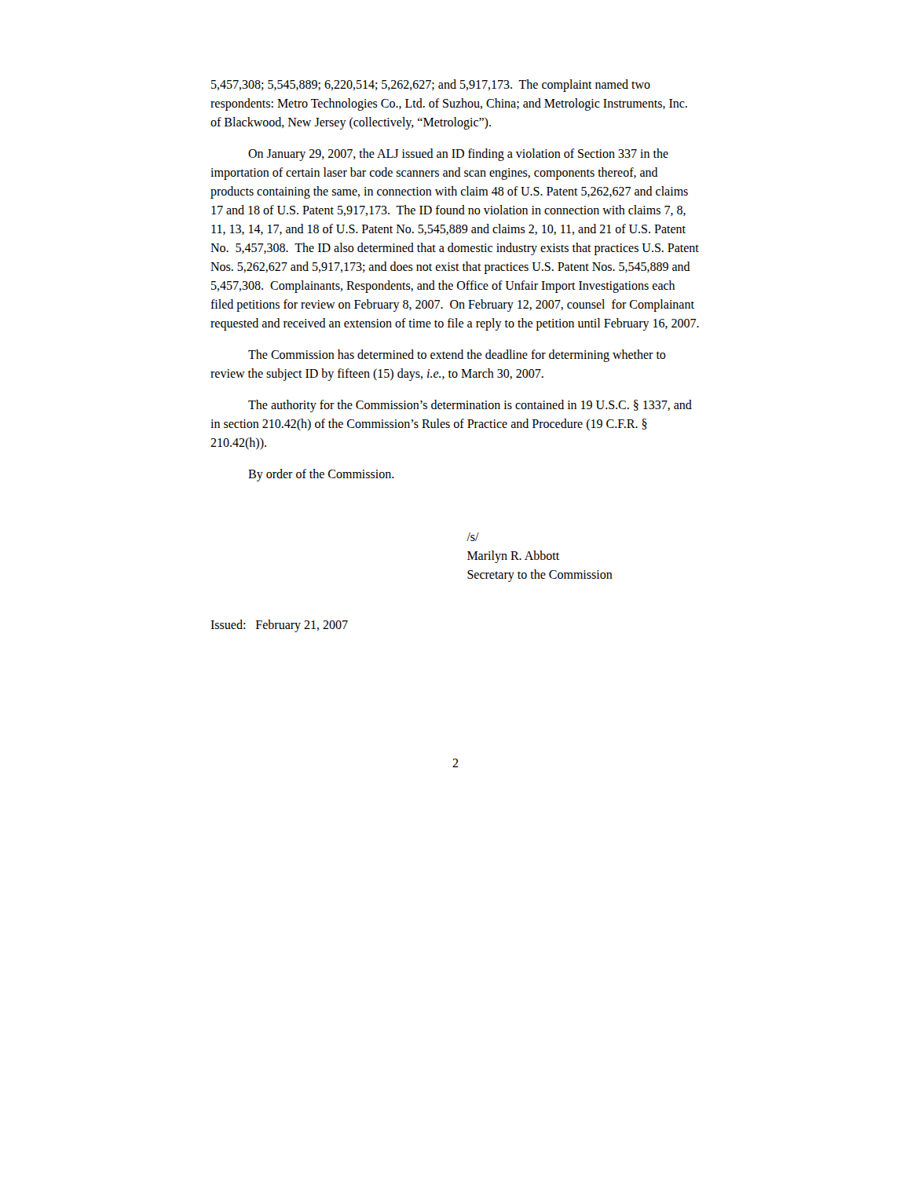5,457,308; 5,545,889; 6,220,514; 5,262,627; and 5,917,173. The complaint named two respondents: Metro Technologies Co., Ltd. of Suzhou, China; and Metrologic Instruments, Inc. of Blackwood, New Jersey (collectively, “Metrologic”).
On January 29, 2007, the ALJ issued an ID finding a violation of Section 337 in the importation of certain laser bar code scanners and scan engines, components thereof, and products containing the same, in connection with claim 48 of U.S. Patent 5,262,627 and claims 17 and 18 of U.S. Patent 5,917,173. The ID found no violation in connection with claims 7, 8, 11, 13, 14, 17, and 18 of U.S. Patent No. 5,545,889 and claims 2, 10, 11, and 21 of U.S. Patent No. 5,457,308. The ID also determined that a domestic industry exists that practices U.S. Patent Nos. 5,262,627 and 5,917,173; and does not exist that practices U.S. Patent Nos. 5,545,889 and 5,457,308. Complainants, Respondents, and the Office of Unfair Import Investigations each filed petitions for review on February 8, 2007. On February 12, 2007, counsel for Complainant requested and received an extension of time to file a reply to the petition until February 16, 2007.
The Commission has determined to extend the deadline for determining whether to review the subject ID by fifteen (15) days, i.e., to March 30, 2007.
The authority for the Commission’s determination is contained in 19 U.S.C. § 1337, and in section 210.42(h) of the Commission’s Rules of Practice and Procedure (19 C.F.R. § 210.42(h)).
By order of the Commission.
/s/
Marilyn R. Abbott
Secretary to the Commission
Issued: February 21, 2007
2